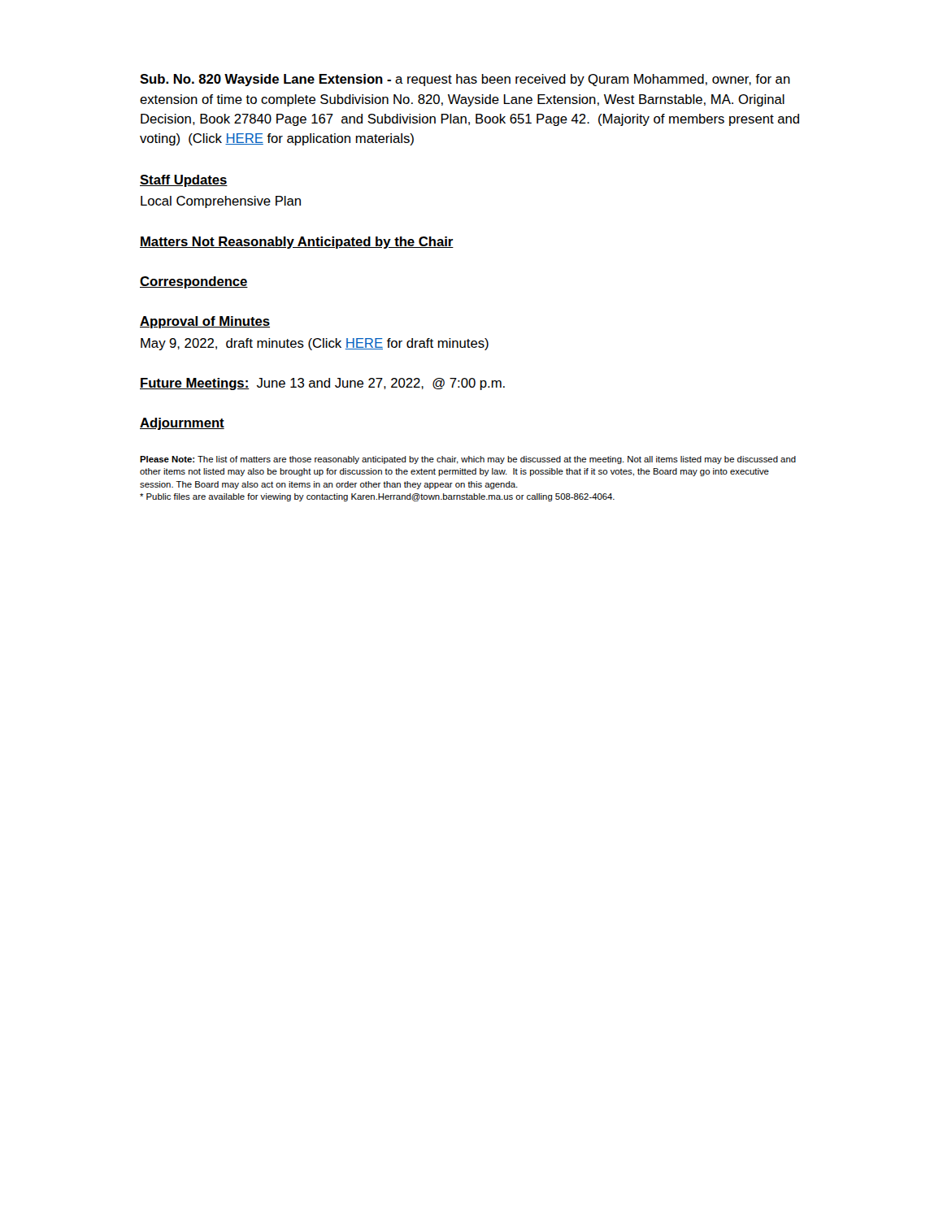Sub. No. 820 Wayside Lane Extension - a request has been received by Quram Mohammed, owner, for an extension of time to complete Subdivision No. 820, Wayside Lane Extension, West Barnstable, MA. Original Decision, Book 27840 Page 167 and Subdivision Plan, Book 651 Page 42. (Majority of members present and voting) (Click HERE for application materials)
Staff Updates
Local Comprehensive Plan
Matters Not Reasonably Anticipated by the Chair
Correspondence
Approval of Minutes
May 9, 2022, draft minutes (Click HERE for draft minutes)
Future Meetings: June 13 and June 27, 2022, @ 7:00 p.m.
Adjournment
Please Note: The list of matters are those reasonably anticipated by the chair, which may be discussed at the meeting. Not all items listed may be discussed and other items not listed may also be brought up for discussion to the extent permitted by law. It is possible that if it so votes, the Board may go into executive session. The Board may also act on items in an order other than they appear on this agenda.
* Public files are available for viewing by contacting Karen.Herrand@town.barnstable.ma.us or calling 508-862-4064.